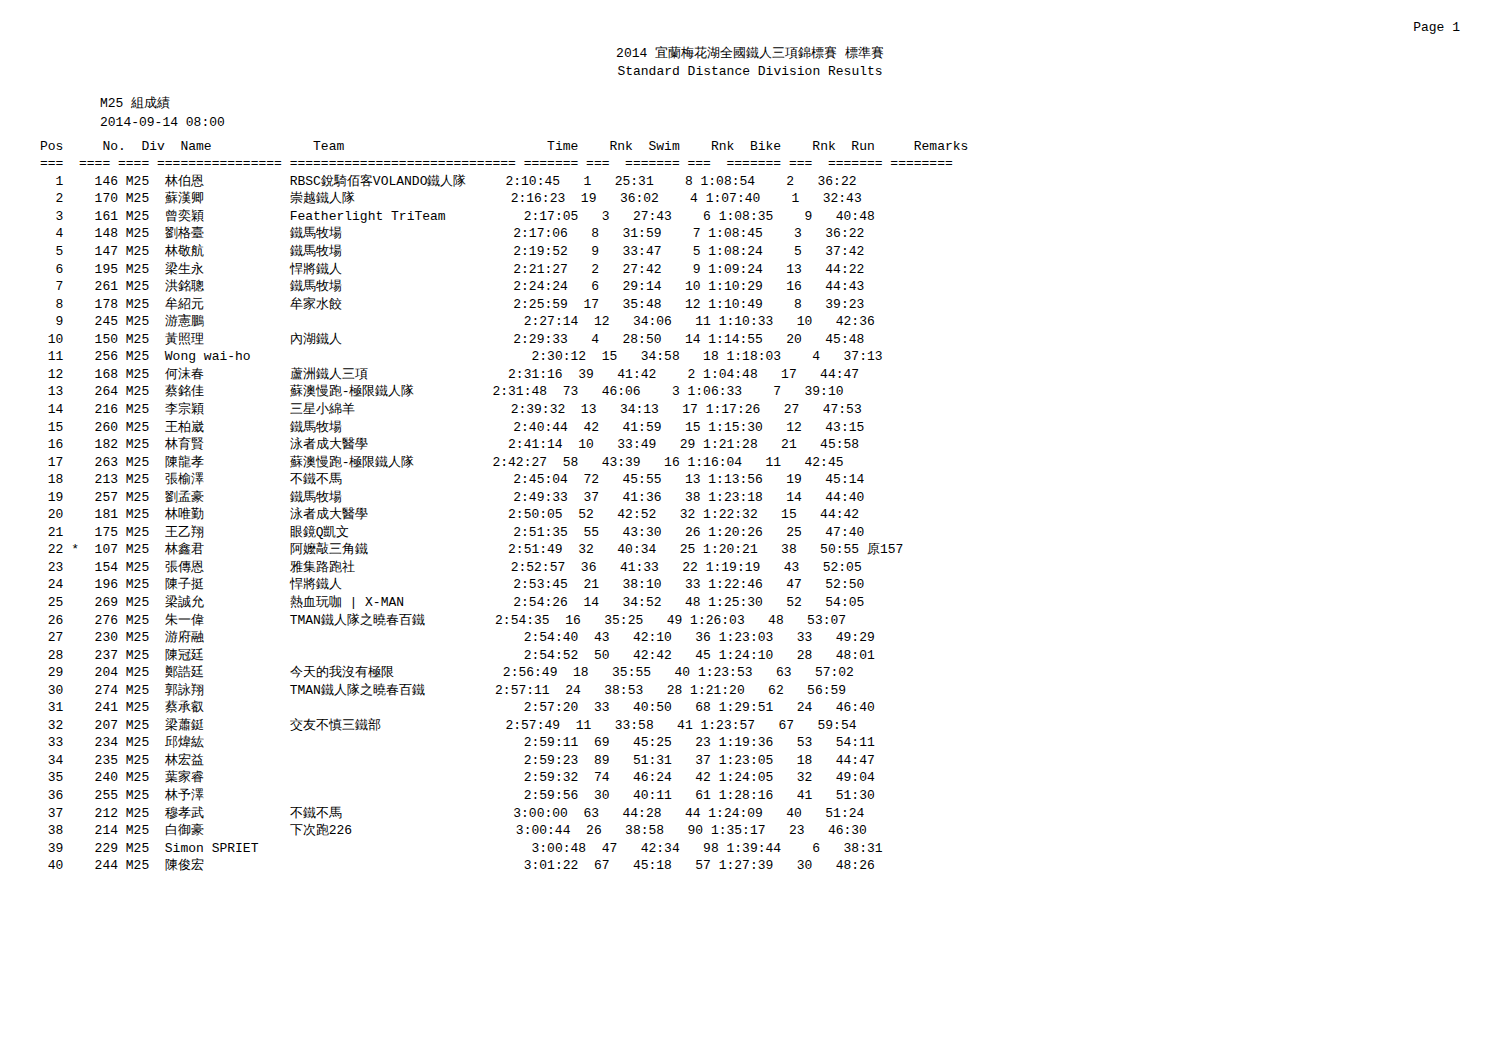Page 1
2014 宜蘭梅花湖全國鐵人三項錦標賽 標準賽
Standard Distance Division Results
M25 組成績
2014-09-14 08:00
Pos     No.  Div  Name             Team                          Time    Rnk  Swim    Rnk  Bike    Rnk  Run     Remarks
===  ==== ==== ================ ============================= ======= ===  ======= ===  ======= ===  ======= ========
  1    146 M25  林伯恩           RBSC銳騎佰客VOLANDO鐵人隊     2:10:45   1   25:31    8 1:08:54    2   36:22
  2    170 M25  蘇漢卿           崇越鐵人隊                    2:16:23  19   36:02    4 1:07:40    1   32:43
  3    161 M25  曾奕穎           Featherlight TriTeam          2:17:05   3   27:43    6 1:08:35    9   40:48
  4    148 M25  劉格臺           鐵馬牧場                      2:17:06   8   31:59    7 1:08:45    3   36:22
  5    147 M25  林敬航           鐵馬牧場                      2:19:52   9   33:47    5 1:08:24    5   37:42
  6    195 M25  梁生永           悍將鐵人                      2:21:27   2   27:42    9 1:09:24   13   44:22
  7    261 M25  洪銘聰           鐵馬牧場                      2:24:24   6   29:14   10 1:10:29   16   44:43
  8    178 M25  牟紹元           牟家水餃                      2:25:59  17   35:48   12 1:10:49    8   39:23
  9    245 M25  游憲鵬                                         2:27:14  12   34:06   11 1:10:33   10   42:36
 10    150 M25  黃照理           內湖鐵人                      2:29:33   4   28:50   14 1:14:55   20   45:48
 11    256 M25  Wong wai-ho                                    2:30:12  15   34:58   18 1:18:03    4   37:13
 12    168 M25  何沫春           蘆洲鐵人三項                  2:31:16  39   41:42    2 1:04:48   17   44:47
 13    264 M25  蔡銘佳           蘇澳慢跑-極限鐵人隊          2:31:48  73   46:06    3 1:06:33    7   39:10
 14    216 M25  李宗穎           三星小綿羊                    2:39:32  13   34:13   17 1:17:26   27   47:53
 15    260 M25  王柏崴           鐵馬牧場                      2:40:44  42   41:59   15 1:15:30   12   43:15
 16    182 M25  林育賢           泳者成大醫學                  2:41:14  10   33:49   29 1:21:28   21   45:58
 17    263 M25  陳龍孝           蘇澳慢跑-極限鐵人隊          2:42:27  58   43:39   16 1:16:04   11   42:45
 18    213 M25  張榆澤           不鐵不馬                      2:45:04  72   45:55   13 1:13:56   19   45:14
 19    257 M25  劉孟豪           鐵馬牧場                      2:49:33  37   41:36   38 1:23:18   14   44:40
 20    181 M25  林唯勤           泳者成大醫學                  2:50:05  52   42:52   32 1:22:32   15   44:42
 21    175 M25  王乙翔           眼鏡Q凱文                     2:51:35  55   43:30   26 1:20:26   25   47:40
 22 *  107 M25  林鑫君           阿嬤敲三角鐵                  2:51:49  32   40:34   25 1:20:21   38   50:55 原157
 23    154 M25  張傳恩           雅集路跑社                    2:52:57  36   41:33   22 1:19:19   43   52:05
 24    196 M25  陳子挺           悍將鐵人                      2:53:45  21   38:10   33 1:22:46   47   52:50
 25    269 M25  梁誠允           熱血玩咖 | X-MAN              2:54:26  14   34:52   48 1:25:30   52   54:05
 26    276 M25  朱一偉           TMAN鐵人隊之曉春百鐵         2:54:35  16   35:25   49 1:26:03   48   53:07
 27    230 M25  游府融                                         2:54:40  43   42:10   36 1:23:03   33   49:29
 28    237 M25  陳冠廷                                         2:54:52  50   42:42   45 1:24:10   28   48:01
 29    204 M25  鄭誥廷           今天的我沒有極限              2:56:49  18   35:55   40 1:23:53   63   57:02
 30    274 M25  郭詠翔           TMAN鐵人隊之曉春百鐵         2:57:11  24   38:53   28 1:21:20   62   56:59
 31    241 M25  蔡承叡                                         2:57:20  33   40:50   68 1:29:51   24   46:40
 32    207 M25  梁蕭鋌           交友不慎三鐵部                2:57:49  11   33:58   41 1:23:57   67   59:54
 33    234 M25  邱煒紘                                         2:59:11  69   45:25   23 1:19:36   53   54:11
 34    235 M25  林宏益                                         2:59:23  89   51:31   37 1:23:05   18   44:47
 35    240 M25  葉家睿                                         2:59:32  74   46:24   42 1:24:05   32   49:04
 36    255 M25  林予澤                                         2:59:56  30   40:11   61 1:28:16   41   51:30
 37    212 M25  穆孝武           不鐵不馬                      3:00:00  63   44:28   44 1:24:09   40   51:24
 38    214 M25  白御豪           下次跑226                     3:00:44  26   38:58   90 1:35:17   23   46:30
 39    229 M25  Simon SPRIET                                   3:00:48  47   42:34   98 1:39:44    6   38:31
 40    244 M25  陳俊宏                                         3:01:22  67   45:18   57 1:27:39   30   48:26